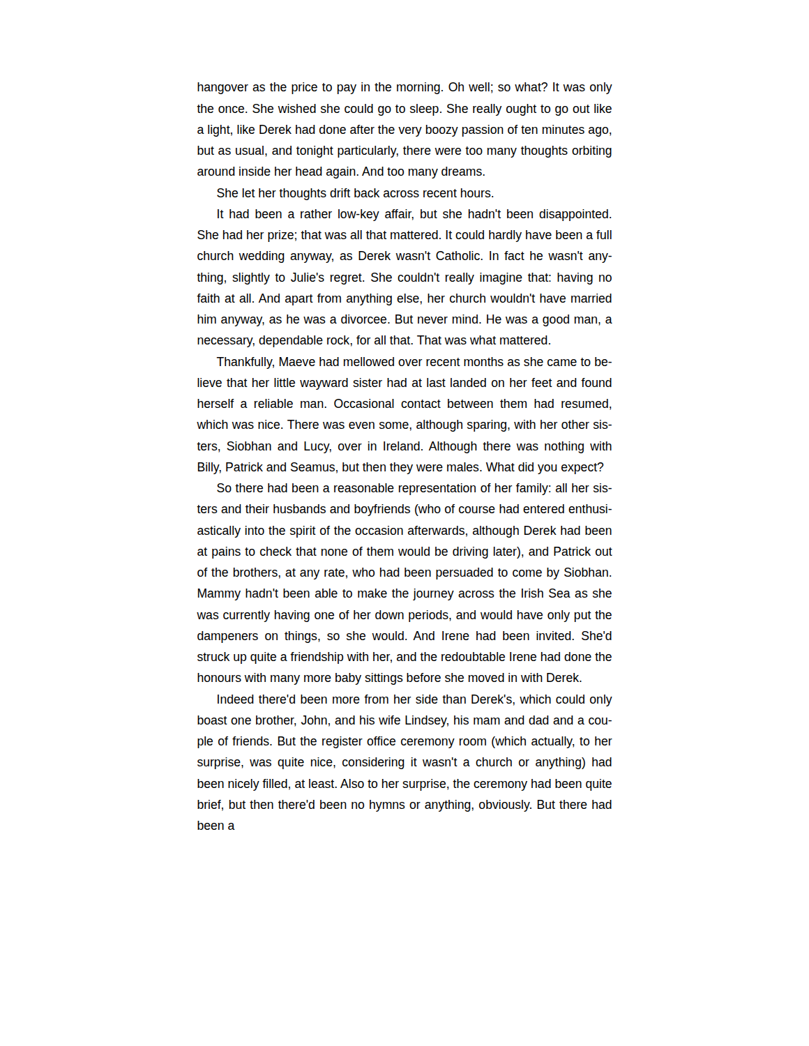hangover as the price to pay in the morning. Oh well; so what? It was only the once. She wished she could go to sleep. She really ought to go out like a light, like Derek had done after the very boozy passion of ten minutes ago, but as usual, and tonight particularly, there were too many thoughts orbiting around inside her head again. And too many dreams.
She let her thoughts drift back across recent hours.
It had been a rather low-key affair, but she hadn't been disappointed. She had her prize; that was all that mattered. It could hardly have been a full church wedding anyway, as Derek wasn't Catholic. In fact he wasn't anything, slightly to Julie's regret. She couldn't really imagine that: having no faith at all. And apart from anything else, her church wouldn't have married him anyway, as he was a divorcee. But never mind. He was a good man, a necessary, dependable rock, for all that. That was what mattered.
Thankfully, Maeve had mellowed over recent months as she came to believe that her little wayward sister had at last landed on her feet and found herself a reliable man. Occasional contact between them had resumed, which was nice. There was even some, although sparing, with her other sisters, Siobhan and Lucy, over in Ireland. Although there was nothing with Billy, Patrick and Seamus, but then they were males. What did you expect?
So there had been a reasonable representation of her family: all her sisters and their husbands and boyfriends (who of course had entered enthusiastically into the spirit of the occasion afterwards, although Derek had been at pains to check that none of them would be driving later), and Patrick out of the brothers, at any rate, who had been persuaded to come by Siobhan. Mammy hadn't been able to make the journey across the Irish Sea as she was currently having one of her down periods, and would have only put the dampeners on things, so she would. And Irene had been invited. She'd struck up quite a friendship with her, and the redoubtable Irene had done the honours with many more baby sittings before she moved in with Derek.
Indeed there'd been more from her side than Derek's, which could only boast one brother, John, and his wife Lindsey, his mam and dad and a couple of friends. But the register office ceremony room (which actually, to her surprise, was quite nice, considering it wasn't a church or anything) had been nicely filled, at least. Also to her surprise, the ceremony had been quite brief, but then there'd been no hymns or anything, obviously. But there had been a